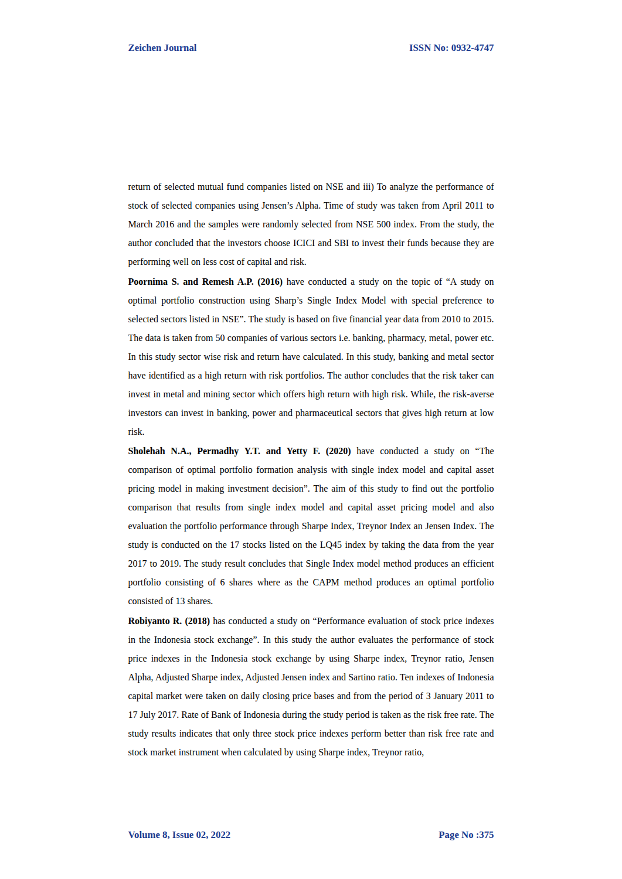Zeichen Journal
ISSN No: 0932-4747
return of selected mutual fund companies listed on NSE and iii) To analyze the performance of stock of selected companies using Jensen’s Alpha. Time of study was taken from April 2011 to March 2016 and the samples were randomly selected from NSE 500 index. From the study, the author concluded that the investors choose ICICI and SBI to invest their funds because they are performing well on less cost of capital and risk.
Poornima S. and Remesh A.P. (2016) have conducted a study on the topic of “A study on optimal portfolio construction using Sharp’s Single Index Model with special preference to selected sectors listed in NSE”. The study is based on five financial year data from 2010 to 2015. The data is taken from 50 companies of various sectors i.e. banking, pharmacy, metal, power etc. In this study sector wise risk and return have calculated. In this study, banking and metal sector have identified as a high return with risk portfolios. The author concludes that the risk taker can invest in metal and mining sector which offers high return with high risk. While, the risk-averse investors can invest in banking, power and pharmaceutical sectors that gives high return at low risk.
Sholehah N.A., Permadhy Y.T. and Yetty F. (2020) have conducted a study on “The comparison of optimal portfolio formation analysis with single index model and capital asset pricing model in making investment decision”. The aim of this study to find out the portfolio comparison that results from single index model and capital asset pricing model and also evaluation the portfolio performance through Sharpe Index, Treynor Index an Jensen Index. The study is conducted on the 17 stocks listed on the LQ45 index by taking the data from the year 2017 to 2019. The study result concludes that Single Index model method produces an efficient portfolio consisting of 6 shares where as the CAPM method produces an optimal portfolio consisted of 13 shares.
Robiyanto R. (2018) has conducted a study on “Performance evaluation of stock price indexes in the Indonesia stock exchange”. In this study the author evaluates the performance of stock price indexes in the Indonesia stock exchange by using Sharpe index, Treynor ratio, Jensen Alpha, Adjusted Sharpe index, Adjusted Jensen index and Sartino ratio. Ten indexes of Indonesia capital market were taken on daily closing price bases and from the period of 3 January 2011 to 17 July 2017. Rate of Bank of Indonesia during the study period is taken as the risk free rate. The study results indicates that only three stock price indexes perform better than risk free rate and stock market instrument when calculated by using Sharpe index, Treynor ratio,
Volume 8, Issue 02, 2022
Page No :375